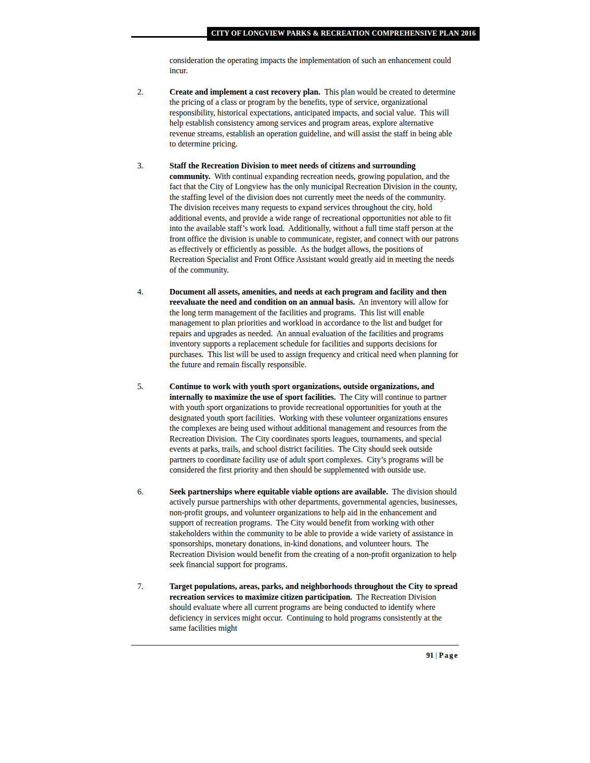CITY OF LONGVIEW PARKS & RECREATION COMPREHENSIVE PLAN 2016
consideration the operating impacts the implementation of such an enhancement could incur.
2. Create and implement a cost recovery plan. This plan would be created to determine the pricing of a class or program by the benefits, type of service, organizational responsibility, historical expectations, anticipated impacts, and social value. This will help establish consistency among services and program areas, explore alternative revenue streams, establish an operation guideline, and will assist the staff in being able to determine pricing.
3. Staff the Recreation Division to meet needs of citizens and surrounding community. With continual expanding recreation needs, growing population, and the fact that the City of Longview has the only municipal Recreation Division in the county, the staffing level of the division does not currently meet the needs of the community. The division receives many requests to expand services throughout the city, hold additional events, and provide a wide range of recreational opportunities not able to fit into the available staff’s work load. Additionally, without a full time staff person at the front office the division is unable to communicate, register, and connect with our patrons as effectively or efficiently as possible. As the budget allows, the positions of Recreation Specialist and Front Office Assistant would greatly aid in meeting the needs of the community.
4. Document all assets, amenities, and needs at each program and facility and then reevaluate the need and condition on an annual basis. An inventory will allow for the long term management of the facilities and programs. This list will enable management to plan priorities and workload in accordance to the list and budget for repairs and upgrades as needed. An annual evaluation of the facilities and programs inventory supports a replacement schedule for facilities and supports decisions for purchases. This list will be used to assign frequency and critical need when planning for the future and remain fiscally responsible.
5. Continue to work with youth sport organizations, outside organizations, and internally to maximize the use of sport facilities. The City will continue to partner with youth sport organizations to provide recreational opportunities for youth at the designated youth sport facilities. Working with these volunteer organizations ensures the complexes are being used without additional management and resources from the Recreation Division. The City coordinates sports leagues, tournaments, and special events at parks, trails, and school district facilities. The City should seek outside partners to coordinate facility use of adult sport complexes. City’s programs will be considered the first priority and then should be supplemented with outside use.
6. Seek partnerships where equitable viable options are available. The division should actively pursue partnerships with other departments, governmental agencies, businesses, non-profit groups, and volunteer organizations to help aid in the enhancement and support of recreation programs. The City would benefit from working with other stakeholders within the community to be able to provide a wide variety of assistance in sponsorships, monetary donations, in-kind donations, and volunteer hours. The Recreation Division would benefit from the creating of a non-profit organization to help seek financial support for programs.
7. Target populations, areas, parks, and neighborhoods throughout the City to spread recreation services to maximize citizen participation. The Recreation Division should evaluate where all current programs are being conducted to identify where deficiency in services might occur. Continuing to hold programs consistently at the same facilities might
91 | Page